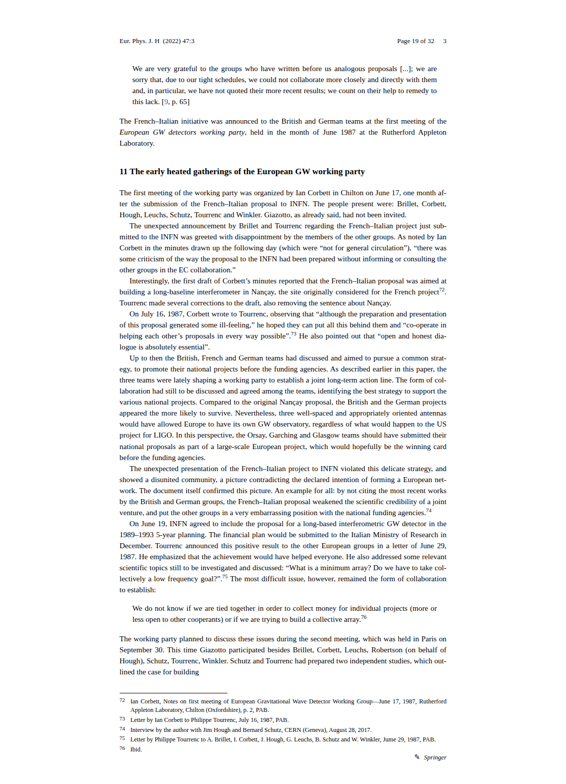Eur. Phys. J. H (2022) 47:3
Page 19 of 323
We are very grateful to the groups who have written before us analogous proposals [...]; we are sorry that, due to our tight schedules, we could not collaborate more closely and directly with them and, in particular, we have not quoted their more recent results; we count on their help to remedy to this lack. [9, p. 65]
The French–Italian initiative was announced to the British and German teams at the first meeting of the European GW detectors working party, held in the month of June 1987 at the Rutherford Appleton Laboratory.
11 The early heated gatherings of the European GW working party
The first meeting of the working party was organized by Ian Corbett in Chilton on June 17, one month after the submission of the French–Italian proposal to INFN. The people present were: Brillet, Corbett, Hough, Leuchs, Schutz, Tourrenc and Winkler. Giazotto, as already said, had not been invited.
The unexpected announcement by Brillet and Tourrenc regarding the French–Italian project just submitted to the INFN was greeted with disappointment by the members of the other groups. As noted by Ian Corbett in the minutes drawn up the following day (which were “not for general circulation”), “there was some criticism of the way the proposal to the INFN had been prepared without informing or consulting the other groups in the EC collaboration.”
Interestingly, the first draft of Corbett’s minutes reported that the French–Italian proposal was aimed at building a long-baseline interferometer in Nançay, the site originally considered for the French project72. Tourrenc made several corrections to the draft, also removing the sentence about Nançay.
On July 16, 1987, Corbett wrote to Tourrenc, observing that “although the preparation and presentation of this proposal generated some ill-feeling,” he hoped they can put all this behind them and “co-operate in helping each other’s proposals in every way possible”.73 He also pointed out that “open and honest dialogue is absolutely essential”.
Up to then the British, French and German teams had discussed and aimed to pursue a common strategy, to promote their national projects before the funding agencies. As described earlier in this paper, the three teams were lately shaping a working party to establish a joint long-term action line. The form of collaboration had still to be discussed and agreed among the teams, identifying the best strategy to support the various national projects. Compared to the original Nançay proposal, the British and the German projects appeared the more likely to survive. Nevertheless, three well-spaced and appropriately oriented antennas would have allowed Europe to have its own GW observatory, regardless of what would happen to the US project for LIGO. In this perspective, the Orsay, Garching and Glasgow teams should have submitted their national proposals as part of a large-scale European project, which would hopefully be the winning card before the funding agencies.
The unexpected presentation of the French–Italian project to INFN violated this delicate strategy, and showed a disunited community, a picture contradicting the declared intention of forming a European network. The document itself confirmed this picture. An example for all: by not citing the most recent works by the British and German groups, the French–Italian proposal weakened the scientific credibility of a joint venture, and put the other groups in a very embarrassing position with the national funding agencies.74
On June 19, INFN agreed to include the proposal for a long-based interferometric GW detector in the 1989–1993 5-year planning. The financial plan would be submitted to the Italian Ministry of Research in December. Tourrenc announced this positive result to the other European groups in a letter of June 29, 1987. He emphasized that the achievement would have helped everyone. He also addressed some relevant scientific topics still to be investigated and discussed: “What is a minimum array? Do we have to take collectively a low frequency goal?”.75 The most difficult issue, however, remained the form of collaboration to establish:
We do not know if we are tied together in order to collect money for individual projects (more or less open to other cooperants) or if we are trying to build a collective array.76
The working party planned to discuss these issues during the second meeting, which was held in Paris on September 30. This time Giazotto participated besides Brillet, Corbett, Leuchs, Robertson (on behalf of Hough), Schutz, Tourrenc, Winkler. Schutz and Tourrenc had prepared two independent studies, which outlined the case for building
72 Ian Corbett, Notes on first meeting of European Gravitational Wave Detector Working Group—June 17, 1987, Rutherford Appleton Laboratory, Chilton (Oxfordshire), p. 2, PAB.
73 Letter by Ian Corbett to Philippe Tourrenc, July 16, 1987, PAB.
74 Interview by the author with Jim Hough and Bernard Schutz, CERN (Geneva), August 28, 2017.
75 Letter by Philippe Tourrenc to A. Brillet, I. Corbett, J. Hough, G. Leuchs, B. Schutz and W. Winkler, Jume 29, 1987, PAB.
76 Ibid.
✎ Springer